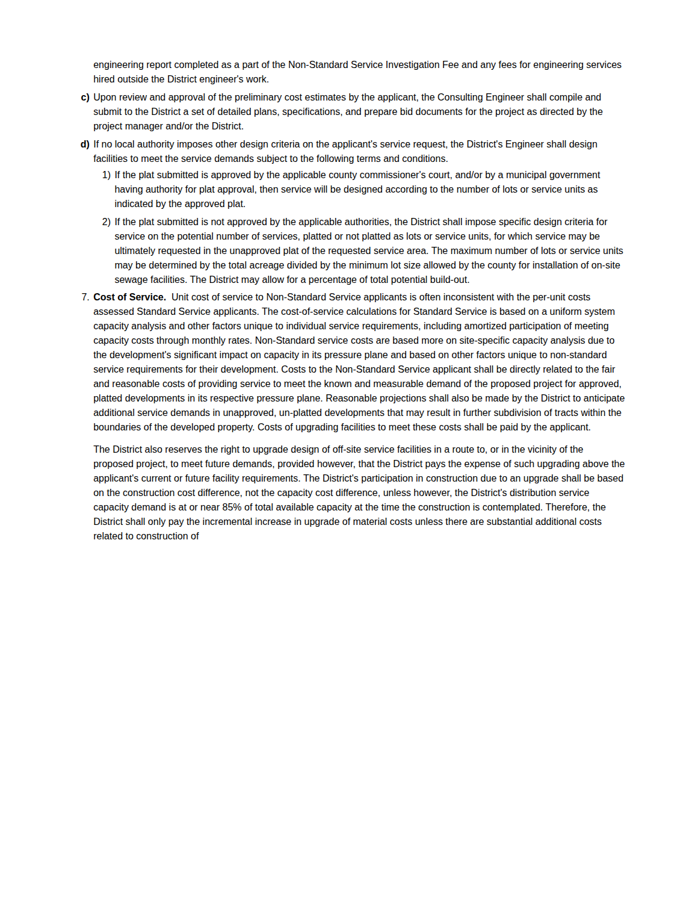engineering report completed as a part of the Non-Standard Service Investigation Fee and any fees for engineering services hired outside the District engineer's work.
c) Upon review and approval of the preliminary cost estimates by the applicant, the Consulting Engineer shall compile and submit to the District a set of detailed plans, specifications, and prepare bid documents for the project as directed by the project manager and/or the District.
d) If no local authority imposes other design criteria on the applicant's service request, the District's Engineer shall design facilities to meet the service demands subject to the following terms and conditions.
1) If the plat submitted is approved by the applicable county commissioner's court, and/or by a municipal government having authority for plat approval, then service will be designed according to the number of lots or service units as indicated by the approved plat.
2) If the plat submitted is not approved by the applicable authorities, the District shall impose specific design criteria for service on the potential number of services, platted or not platted as lots or service units, for which service may be ultimately requested in the unapproved plat of the requested service area. The maximum number of lots or service units may be determined by the total acreage divided by the minimum lot size allowed by the county for installation of on-site sewage facilities. The District may allow for a percentage of total potential build-out.
7. Cost of Service. Unit cost of service to Non-Standard Service applicants is often inconsistent with the per-unit costs assessed Standard Service applicants. The cost-of-service calculations for Standard Service is based on a uniform system capacity analysis and other factors unique to individual service requirements, including amortized participation of meeting capacity costs through monthly rates. Non-Standard service costs are based more on site-specific capacity analysis due to the development's significant impact on capacity in its pressure plane and based on other factors unique to non-standard service requirements for their development. Costs to the Non-Standard Service applicant shall be directly related to the fair and reasonable costs of providing service to meet the known and measurable demand of the proposed project for approved, platted developments in its respective pressure plane. Reasonable projections shall also be made by the District to anticipate additional service demands in unapproved, un-platted developments that may result in further subdivision of tracts within the boundaries of the developed property. Costs of upgrading facilities to meet these costs shall be paid by the applicant.
The District also reserves the right to upgrade design of off-site service facilities in a route to, or in the vicinity of the proposed project, to meet future demands, provided however, that the District pays the expense of such upgrading above the applicant's current or future facility requirements. The District's participation in construction due to an upgrade shall be based on the construction cost difference, not the capacity cost difference, unless however, the District's distribution service capacity demand is at or near 85% of total available capacity at the time the construction is contemplated. Therefore, the District shall only pay the incremental increase in upgrade of material costs unless there are substantial additional costs related to construction of